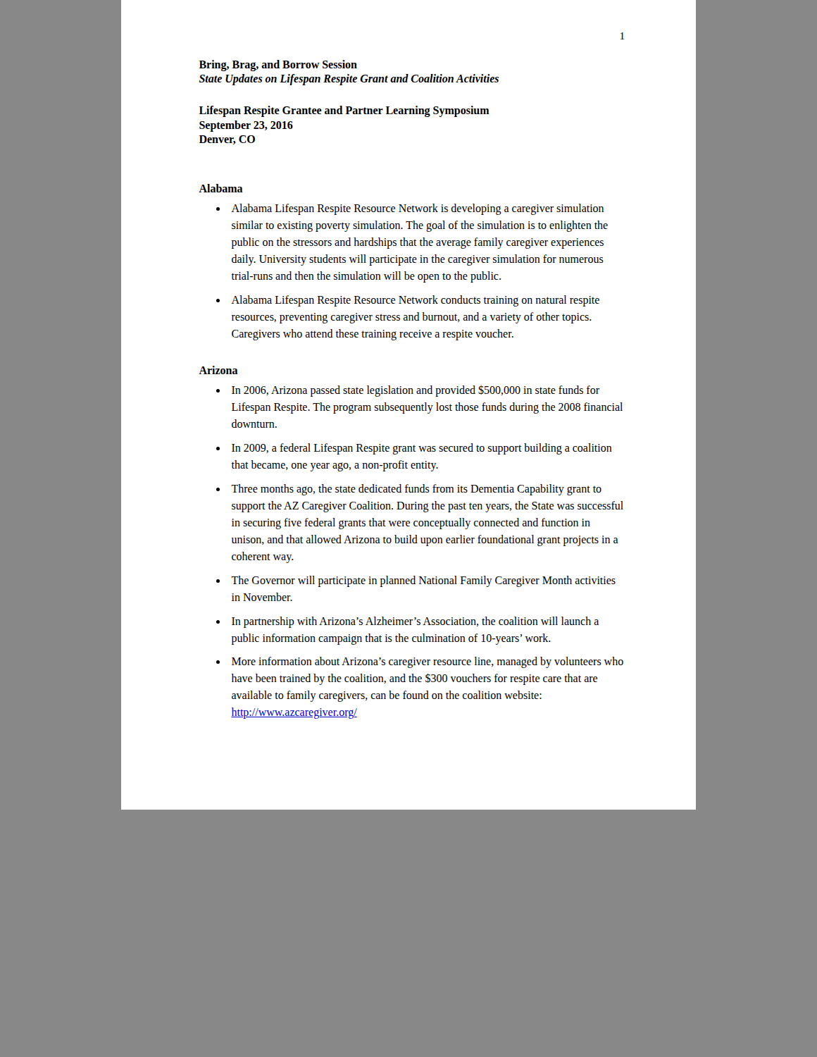1
Bring, Brag, and Borrow Session
State Updates on Lifespan Respite Grant and Coalition Activities
Lifespan Respite Grantee and Partner Learning Symposium
September 23, 2016
Denver, CO
Alabama
Alabama Lifespan Respite Resource Network is developing a caregiver simulation similar to existing poverty simulation. The goal of the simulation is to enlighten the public on the stressors and hardships that the average family caregiver experiences daily. University students will participate in the caregiver simulation for numerous trial-runs and then the simulation will be open to the public.
Alabama Lifespan Respite Resource Network conducts training on natural respite resources, preventing caregiver stress and burnout, and a variety of other topics. Caregivers who attend these training receive a respite voucher.
Arizona
In 2006, Arizona passed state legislation and provided $500,000 in state funds for Lifespan Respite. The program subsequently lost those funds during the 2008 financial downturn.
In 2009, a federal Lifespan Respite grant was secured to support building a coalition that became, one year ago, a non-profit entity.
Three months ago, the state dedicated funds from its Dementia Capability grant to support the AZ Caregiver Coalition. During the past ten years, the State was successful in securing five federal grants that were conceptually connected and function in unison, and that allowed Arizona to build upon earlier foundational grant projects in a coherent way.
The Governor will participate in planned National Family Caregiver Month activities in November.
In partnership with Arizona’s Alzheimer’s Association, the coalition will launch a public information campaign that is the culmination of 10-years’ work.
More information about Arizona’s caregiver resource line, managed by volunteers who have been trained by the coalition, and the $300 vouchers for respite care that are available to family caregivers, can be found on the coalition website: http://www.azcaregiver.org/